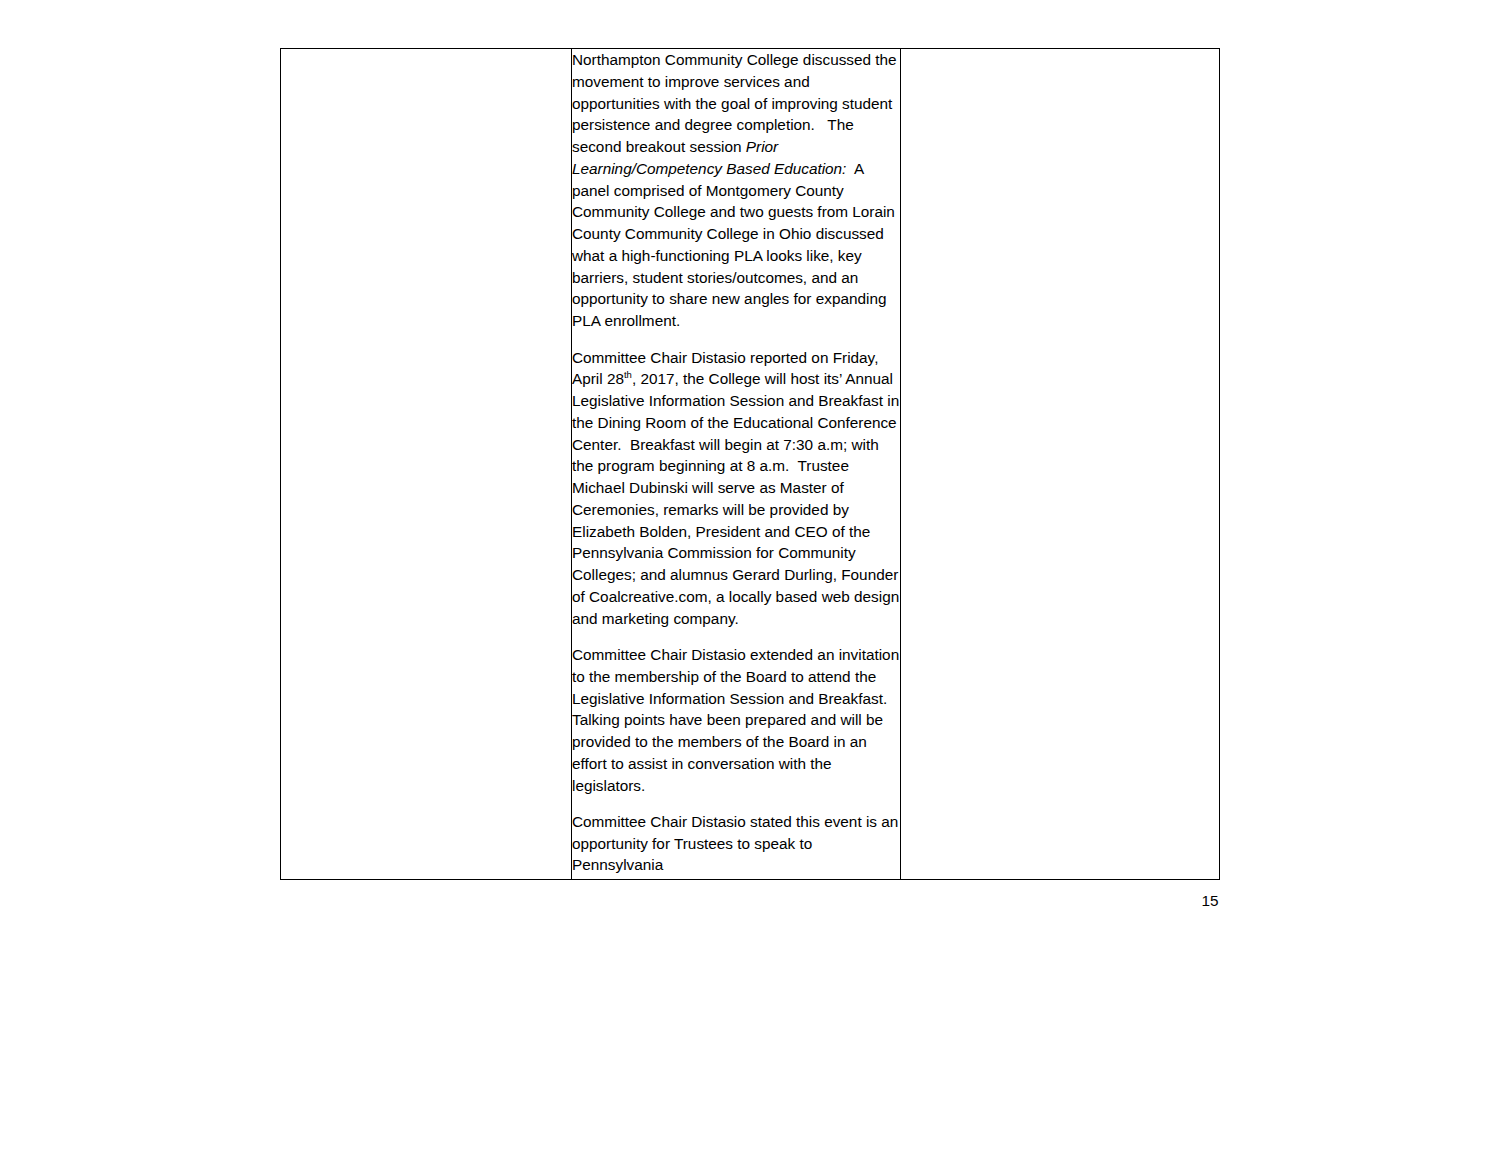| | Northampton Community College discussed the movement to improve services and opportunities with the goal of improving student persistence and degree completion. The second breakout session Prior Learning/Competency Based Education: A panel comprised of Montgomery County Community College and two guests from Lorain County Community College in Ohio discussed what a high-functioning PLA looks like, key barriers, student stories/outcomes, and an opportunity to share new angles for expanding PLA enrollment. Committee Chair Distasio reported on Friday, April 28 th , 2017, the College will host its’ Annual Legislative Information Session and Breakfast in the Dining Room of the Educational Conference Center. Breakfast will begin at 7:30 a.m; with the program beginning at 8 a.m. Trustee Michael Dubinski will serve as Master of Ceremonies, remarks will be provided by Elizabeth Bolden, President and CEO of the Pennsylvania Commission for Community Colleges; and alumnus Gerard Durling, Founder of Coalcreative.com, a locally based web design and marketing company. Committee Chair Distasio extended an invitation to the membership of the Board to attend the Legislative Information Session and Breakfast. Talking points have been prepared and will be provided to the members of the Board in an effort to assist in conversation with the legislators. Committee Chair Distasio stated this event is an opportunity for Trustees to speak to Pennsylvania | |
15